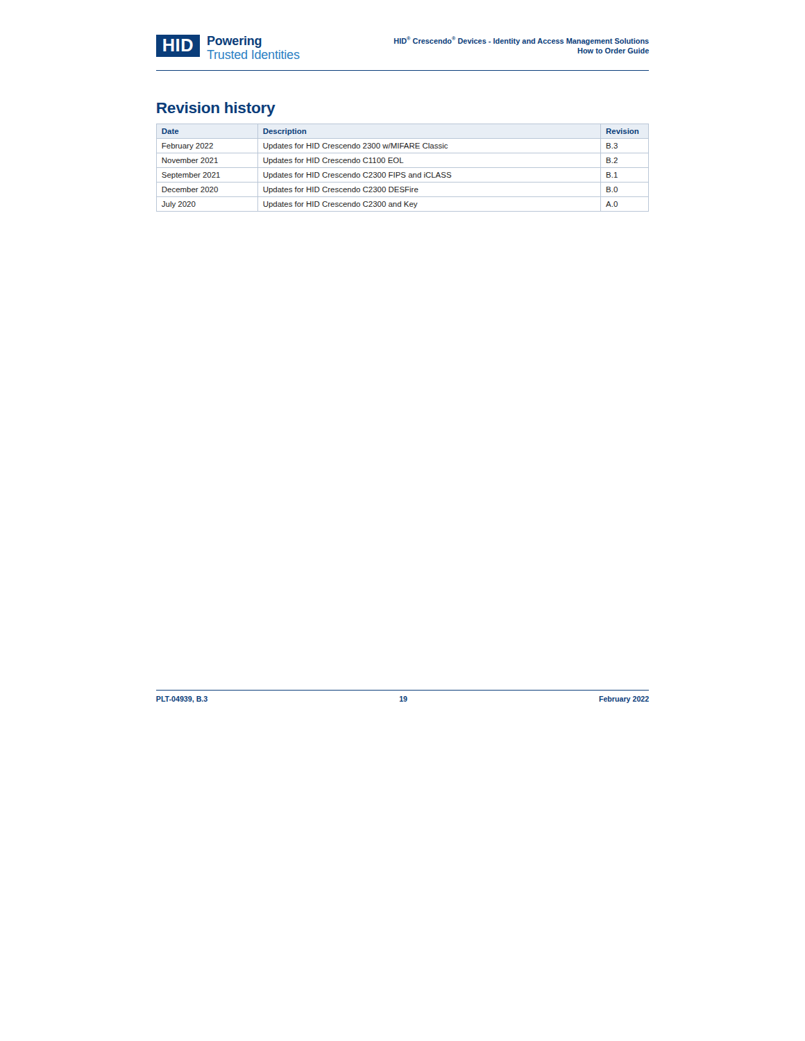HID
Powering
Trusted Identities
HID® Crescendo® Devices - Identity and Access Management Solutions
How to Order Guide
Revision history
| Date | Description | Revision |
| --- | --- | --- |
| February 2022 | Updates for HID Crescendo 2300 w/MIFARE Classic | B.3 |
| November 2021 | Updates for HID Crescendo C1100 EOL | B.2 |
| September 2021 | Updates for HID Crescendo C2300 FIPS and iCLASS | B.1 |
| December 2020 | Updates for HID Crescendo C2300 DESFire | B.0 |
| July 2020 | Updates for HID Crescendo C2300 and Key | A.0 |
PLT-04939, B.3
19
February 2022